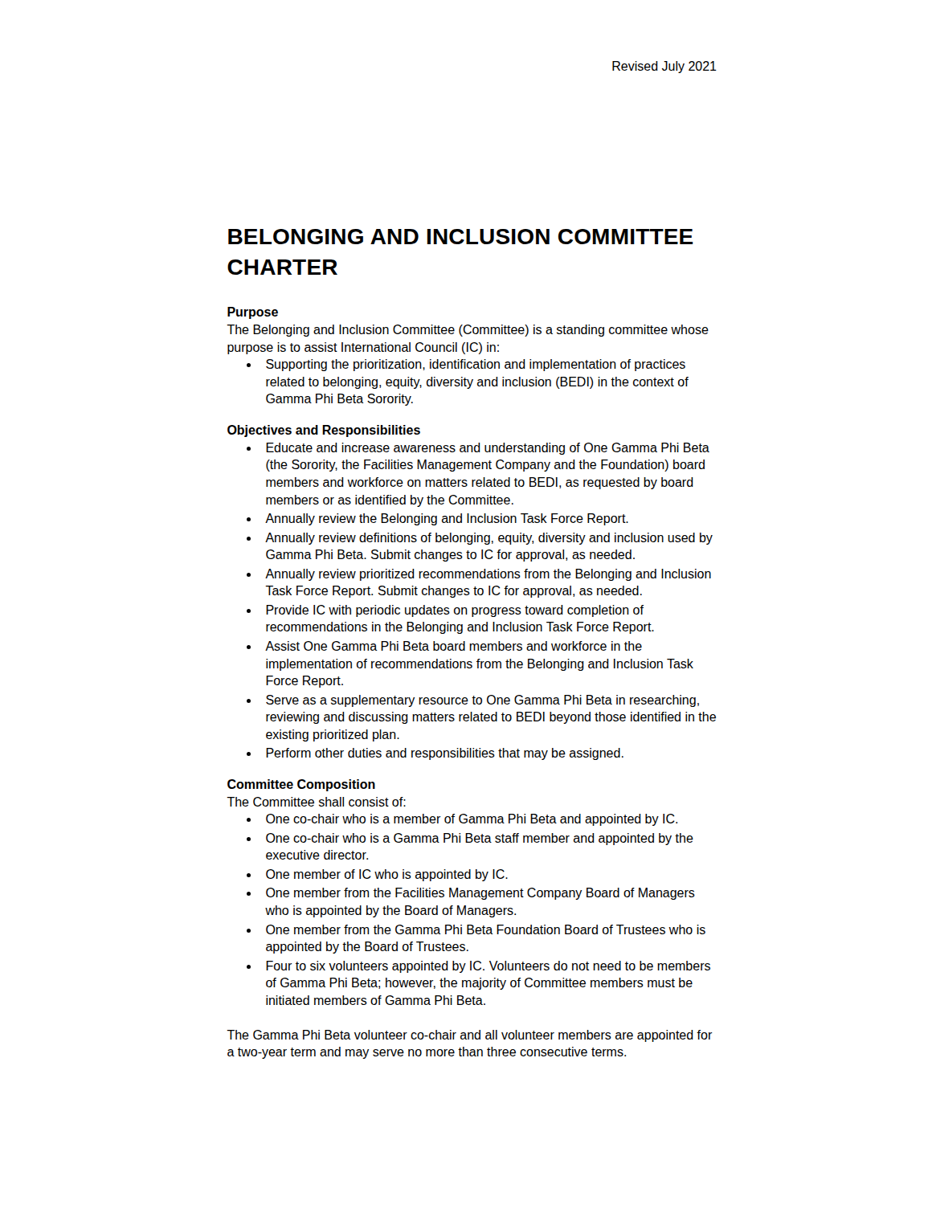Revised July 2021
BELONGING AND INCLUSION COMMITTEE CHARTER
Purpose
The Belonging and Inclusion Committee (Committee) is a standing committee whose purpose is to assist International Council (IC) in:
Supporting the prioritization, identification and implementation of practices related to belonging, equity, diversity and inclusion (BEDI) in the context of Gamma Phi Beta Sorority.
Objectives and Responsibilities
Educate and increase awareness and understanding of One Gamma Phi Beta (the Sorority, the Facilities Management Company and the Foundation) board members and workforce on matters related to BEDI, as requested by board members or as identified by the Committee.
Annually review the Belonging and Inclusion Task Force Report.
Annually review definitions of belonging, equity, diversity and inclusion used by Gamma Phi Beta. Submit changes to IC for approval, as needed.
Annually review prioritized recommendations from the Belonging and Inclusion Task Force Report. Submit changes to IC for approval, as needed.
Provide IC with periodic updates on progress toward completion of recommendations in the Belonging and Inclusion Task Force Report.
Assist One Gamma Phi Beta board members and workforce in the implementation of recommendations from the Belonging and Inclusion Task Force Report.
Serve as a supplementary resource to One Gamma Phi Beta in researching, reviewing and discussing matters related to BEDI beyond those identified in the existing prioritized plan.
Perform other duties and responsibilities that may be assigned.
Committee Composition
The Committee shall consist of:
One co-chair who is a member of Gamma Phi Beta and appointed by IC.
One co-chair who is a Gamma Phi Beta staff member and appointed by the executive director.
One member of IC who is appointed by IC.
One member from the Facilities Management Company Board of Managers who is appointed by the Board of Managers.
One member from the Gamma Phi Beta Foundation Board of Trustees who is appointed by the Board of Trustees.
Four to six volunteers appointed by IC. Volunteers do not need to be members of Gamma Phi Beta; however, the majority of Committee members must be initiated members of Gamma Phi Beta.
The Gamma Phi Beta volunteer co-chair and all volunteer members are appointed for a two-year term and may serve no more than three consecutive terms.